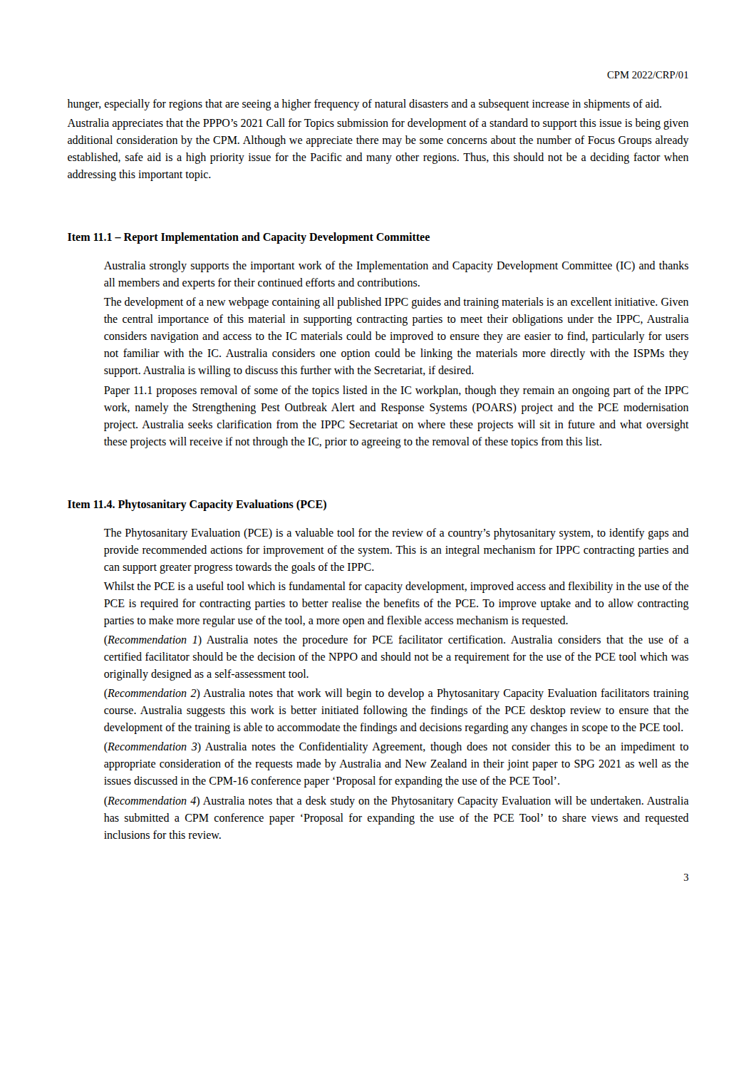CPM 2022/CRP/01
hunger, especially for regions that are seeing a higher frequency of natural disasters and a subsequent increase in shipments of aid.
Australia appreciates that the PPPO’s 2021 Call for Topics submission for development of a standard to support this issue is being given additional consideration by the CPM. Although we appreciate there may be some concerns about the number of Focus Groups already established, safe aid is a high priority issue for the Pacific and many other regions. Thus, this should not be a deciding factor when addressing this important topic.
Item 11.1 – Report Implementation and Capacity Development Committee
Australia strongly supports the important work of the Implementation and Capacity Development Committee (IC) and thanks all members and experts for their continued efforts and contributions.
The development of a new webpage containing all published IPPC guides and training materials is an excellent initiative. Given the central importance of this material in supporting contracting parties to meet their obligations under the IPPC, Australia considers navigation and access to the IC materials could be improved to ensure they are easier to find, particularly for users not familiar with the IC. Australia considers one option could be linking the materials more directly with the ISPMs they support. Australia is willing to discuss this further with the Secretariat, if desired.
Paper 11.1 proposes removal of some of the topics listed in the IC workplan, though they remain an ongoing part of the IPPC work, namely the Strengthening Pest Outbreak Alert and Response Systems (POARS) project and the PCE modernisation project. Australia seeks clarification from the IPPC Secretariat on where these projects will sit in future and what oversight these projects will receive if not through the IC, prior to agreeing to the removal of these topics from this list.
Item 11.4. Phytosanitary Capacity Evaluations (PCE)
The Phytosanitary Evaluation (PCE) is a valuable tool for the review of a country’s phytosanitary system, to identify gaps and provide recommended actions for improvement of the system. This is an integral mechanism for IPPC contracting parties and can support greater progress towards the goals of the IPPC.
Whilst the PCE is a useful tool which is fundamental for capacity development, improved access and flexibility in the use of the PCE is required for contracting parties to better realise the benefits of the PCE. To improve uptake and to allow contracting parties to make more regular use of the tool, a more open and flexible access mechanism is requested.
(Recommendation 1) Australia notes the procedure for PCE facilitator certification. Australia considers that the use of a certified facilitator should be the decision of the NPPO and should not be a requirement for the use of the PCE tool which was originally designed as a self-assessment tool.
(Recommendation 2) Australia notes that work will begin to develop a Phytosanitary Capacity Evaluation facilitators training course. Australia suggests this work is better initiated following the findings of the PCE desktop review to ensure that the development of the training is able to accommodate the findings and decisions regarding any changes in scope to the PCE tool.
(Recommendation 3) Australia notes the Confidentiality Agreement, though does not consider this to be an impediment to appropriate consideration of the requests made by Australia and New Zealand in their joint paper to SPG 2021 as well as the issues discussed in the CPM-16 conference paper ‘Proposal for expanding the use of the PCE Tool’.
(Recommendation 4) Australia notes that a desk study on the Phytosanitary Capacity Evaluation will be undertaken. Australia has submitted a CPM conference paper ‘Proposal for expanding the use of the PCE Tool’ to share views and requested inclusions for this review.
3